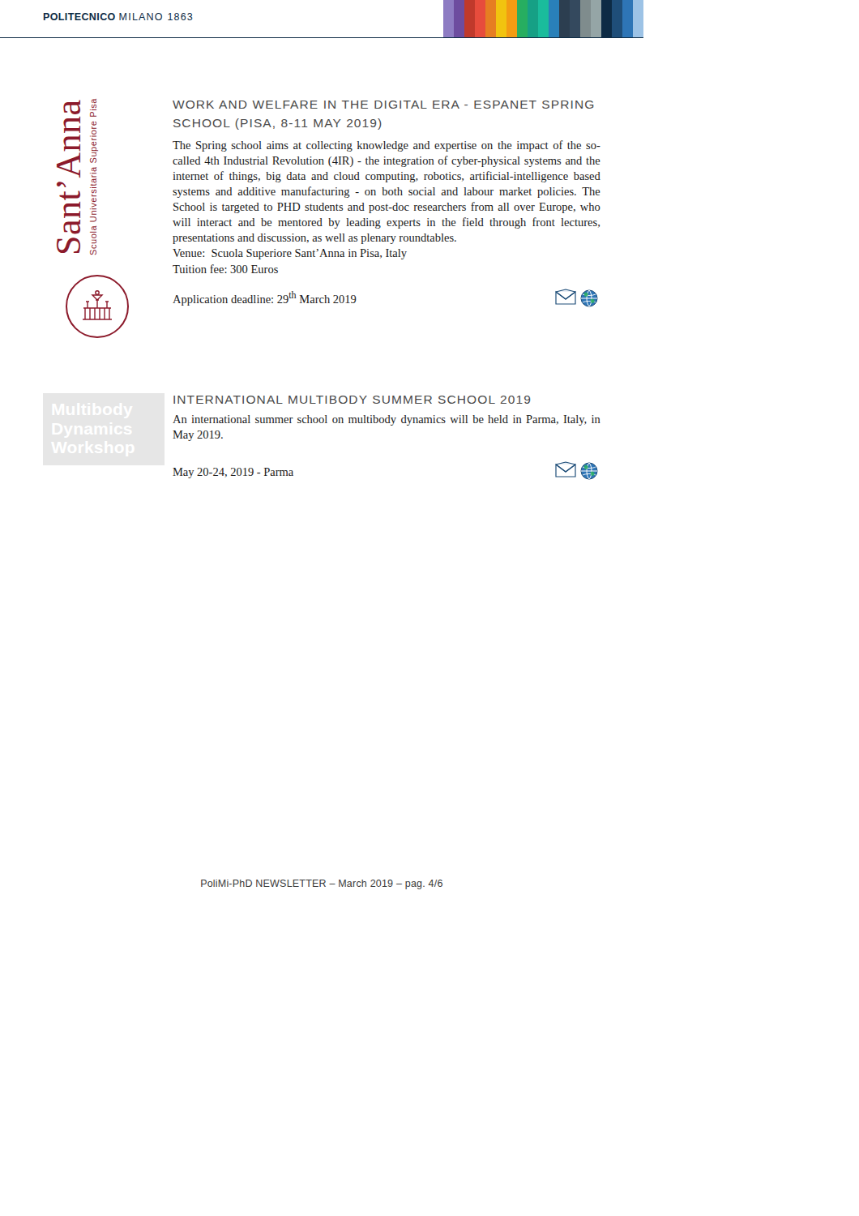POLITECNICO MILANO 1863
Sant’Anna
Scuola Universitaria Superiore Pisa
Work and welfare in the digital era - ESPAnet Spring School (Pisa, 8-11 May 2019)
The Spring school aims at collecting knowledge and expertise on the impact of the so-called 4th Industrial Revolution (4IR) - the integration of cyber-physical systems and the internet of things, big data and cloud computing, robotics, artificial-intelligence based systems and additive manufacturing - on both social and labour market policies. The School is targeted to PHD students and post-doc researchers from all over Europe, who will interact and be mentored by leading experts in the field through front lectures, presentations and discussion, as well as plenary roundtables.
Venue: Scuola Superiore Sant’Anna in Pisa, Italy
Tuition fee: 300 Euros
Application deadline: 29th March 2019
Multibody
Dynamics
Workshop
International Multibody Summer School 2019
An international summer school on multibody dynamics will be held in Parma, Italy, in May 2019.
May 20-24, 2019 - Parma
PoliMi-PhD NEWSLETTER – March 2019 – pag. 4/6